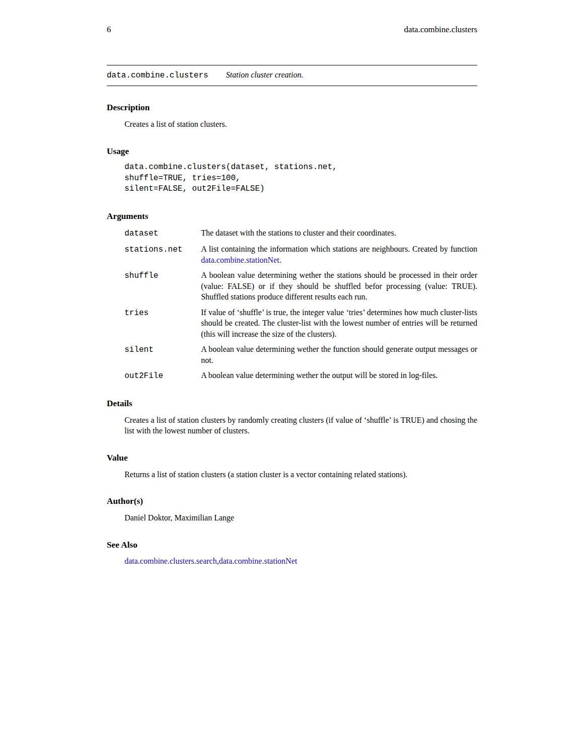6 data.combine.clusters
data.combine.clusters Station cluster creation.
Description
Creates a list of station clusters.
Usage
data.combine.clusters(dataset, stations.net,
shuffle=TRUE, tries=100,
silent=FALSE, out2File=FALSE)
Arguments
dataset
The dataset with the stations to cluster and their coordinates.
stations.net
A list containing the information which stations are neighbours. Created by function data.combine.stationNet.
shuffle
A boolean value determining wether the stations should be processed in their order (value: FALSE) or if they should be shuffled befor processing (value: TRUE). Shuffled stations produce different results each run.
tries
If value of ‘shuffle’ is true, the integer value ‘tries’ determines how much cluster-lists should be created. The cluster-list with the lowest number of entries will be returned (this will increase the size of the clusters).
silent
A boolean value determining wether the function should generate output messages or not.
out2File
A boolean value determining wether the output will be stored in log-files.
Details
Creates a list of station clusters by randomly creating clusters (if value of ‘shuffle’ is TRUE) and chosing the list with the lowest number of clusters.
Value
Returns a list of station clusters (a station cluster is a vector containing related stations).
Author(s)
Daniel Doktor, Maximilian Lange
See Also
data.combine.clusters.search,data.combine.stationNet